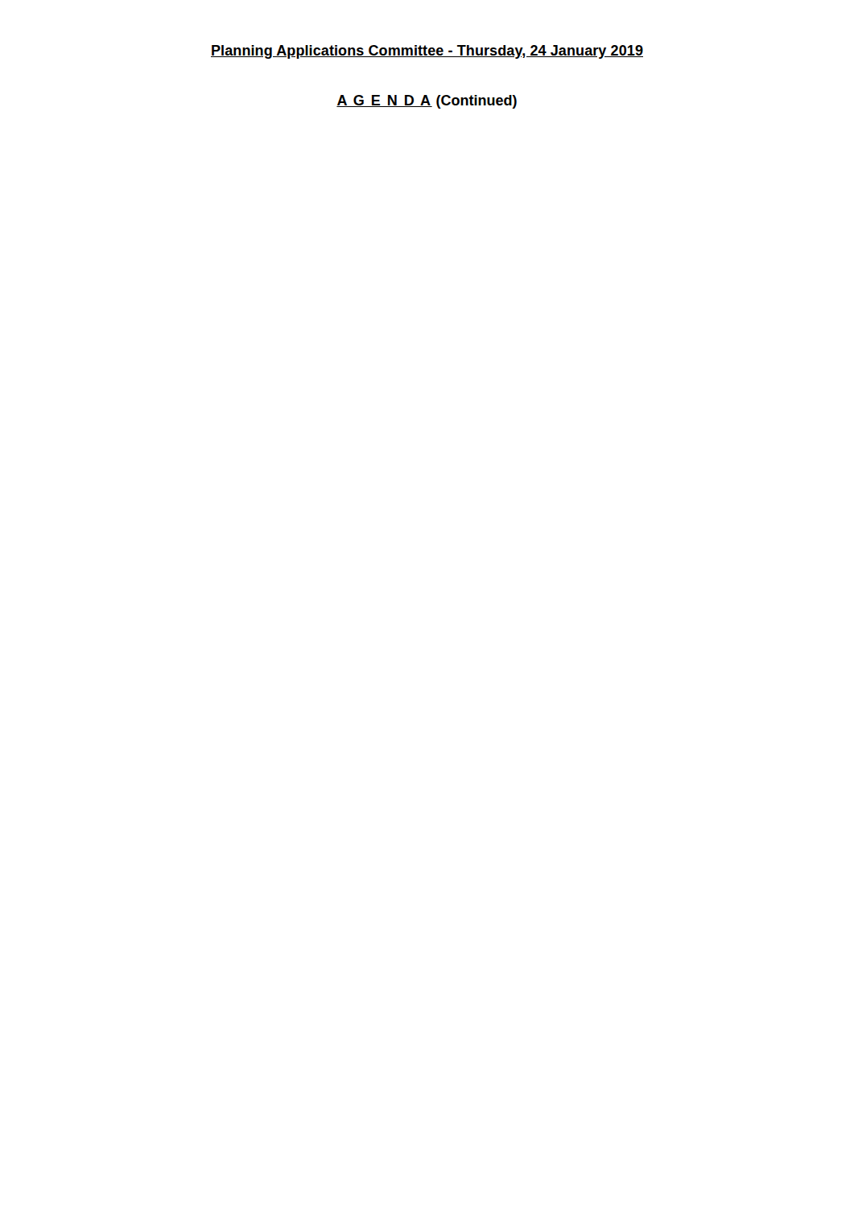Planning Applications Committee - Thursday, 24 January 2019
A G E N D A (Continued)